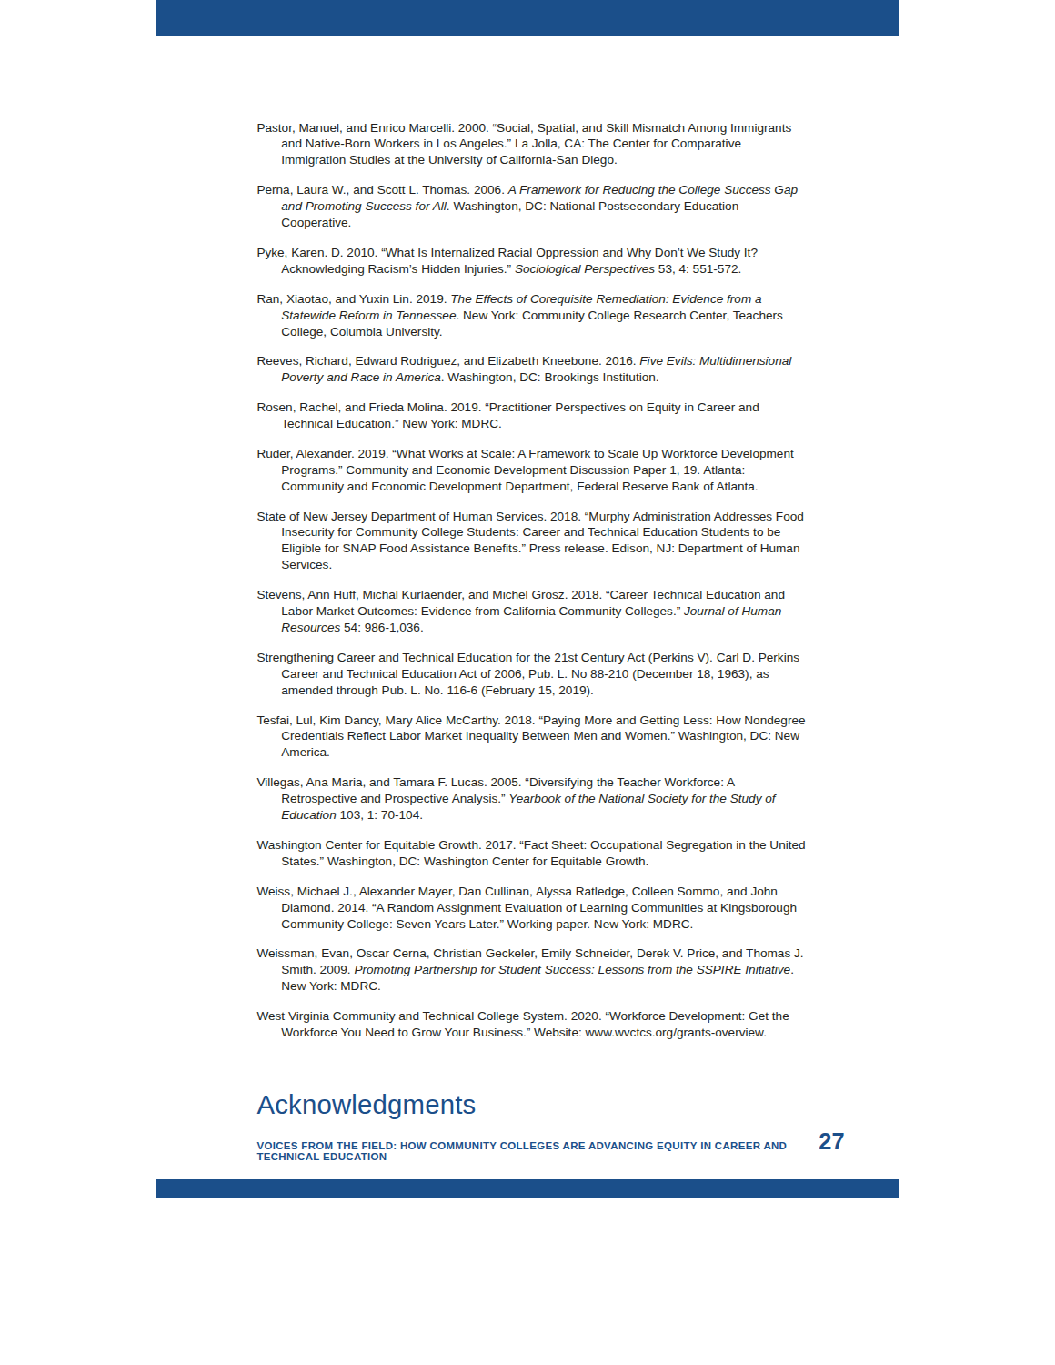Pastor, Manuel, and Enrico Marcelli. 2000. “Social, Spatial, and Skill Mismatch Among Immigrants and Native-Born Workers in Los Angeles.” La Jolla, CA: The Center for Comparative Immigration Studies at the University of California-San Diego.
Perna, Laura W., and Scott L. Thomas. 2006. A Framework for Reducing the College Success Gap and Promoting Success for All. Washington, DC: National Postsecondary Education Cooperative.
Pyke, Karen. D. 2010. “What Is Internalized Racial Oppression and Why Don’t We Study It? Acknowledging Racism’s Hidden Injuries.” Sociological Perspectives 53, 4: 551-572.
Ran, Xiaotao, and Yuxin Lin. 2019. The Effects of Corequisite Remediation: Evidence from a Statewide Reform in Tennessee. New York: Community College Research Center, Teachers College, Columbia University.
Reeves, Richard, Edward Rodriguez, and Elizabeth Kneebone. 2016. Five Evils: Multidimensional Poverty and Race in America. Washington, DC: Brookings Institution.
Rosen, Rachel, and Frieda Molina. 2019. “Practitioner Perspectives on Equity in Career and Technical Education.” New York: MDRC.
Ruder, Alexander. 2019. “What Works at Scale: A Framework to Scale Up Workforce Development Programs.” Community and Economic Development Discussion Paper 1, 19. Atlanta: Community and Economic Development Department, Federal Reserve Bank of Atlanta.
State of New Jersey Department of Human Services. 2018. “Murphy Administration Addresses Food Insecurity for Community College Students: Career and Technical Education Students to be Eligible for SNAP Food Assistance Benefits.” Press release. Edison, NJ: Department of Human Services.
Stevens, Ann Huff, Michal Kurlaender, and Michel Grosz. 2018. “Career Technical Education and Labor Market Outcomes: Evidence from California Community Colleges.” Journal of Human Resources 54: 986-1,036.
Strengthening Career and Technical Education for the 21st Century Act (Perkins V). Carl D. Perkins Career and Technical Education Act of 2006, Pub. L. No 88-210 (December 18, 1963), as amended through Pub. L. No. 116-6 (February 15, 2019).
Tesfai, Lul, Kim Dancy, Mary Alice McCarthy. 2018. “Paying More and Getting Less: How Nondegree Credentials Reflect Labor Market Inequality Between Men and Women.” Washington, DC: New America.
Villegas, Ana Maria, and Tamara F. Lucas. 2005. “Diversifying the Teacher Workforce: A Retrospective and Prospective Analysis.” Yearbook of the National Society for the Study of Education 103, 1: 70-104.
Washington Center for Equitable Growth. 2017. “Fact Sheet: Occupational Segregation in the United States.” Washington, DC: Washington Center for Equitable Growth.
Weiss, Michael J., Alexander Mayer, Dan Cullinan, Alyssa Ratledge, Colleen Sommo, and John Diamond. 2014. “A Random Assignment Evaluation of Learning Communities at Kingsborough Community College: Seven Years Later.” Working paper. New York: MDRC.
Weissman, Evan, Oscar Cerna, Christian Geckeler, Emily Schneider, Derek V. Price, and Thomas J. Smith. 2009. Promoting Partnership for Student Success: Lessons from the SSPIRE Initiative. New York: MDRC.
West Virginia Community and Technical College System. 2020. “Workforce Development: Get the Workforce You Need to Grow Your Business.” Website: www.wvctcs.org/grants-overview.
Acknowledgments
VOICES FROM THE FIELD: HOW COMMUNITY COLLEGES ARE ADVANCING EQUITY IN CAREER AND TECHNICAL EDUCATION 27